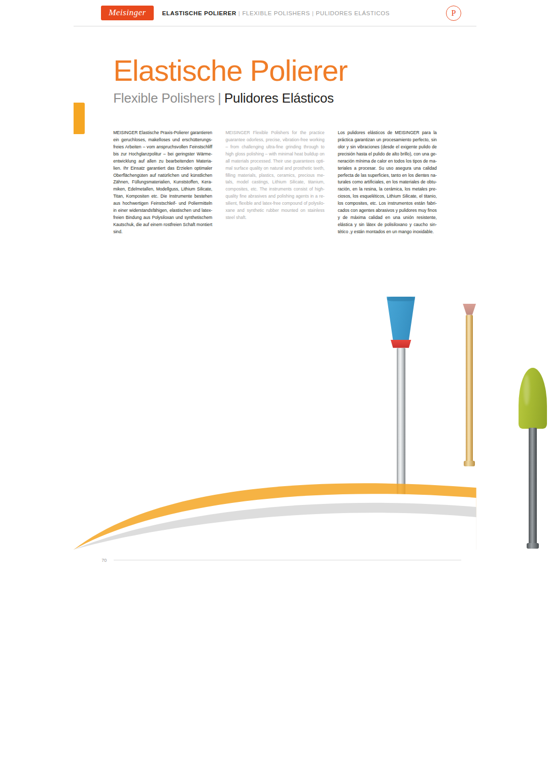Meisinger
ELASTISCHE POLIERER|FLEXIBLE POLISHERS|PULIDORES ELÁSTICOS
P
Elastische Polierer
Flexible Polishers|Pulidores Elásticos
MEISINGER Elastische Praxis-Polierer garantieren ein geruchloses, makelloses und erschütterungsfreies Arbeiten – vom anspruchsvollen Feinstschliff bis zur Hochglanzpolitur – bei geringster Wärmeentwicklung auf allen zu bearbeitenden Materialien. Ihr Einsatz garantiert das Erzielen optimaler Oberflächengüten auf natürlichen und künstlichen Zähnen, Füllungsmaterialien, Kunststoffen, Keramiken, Edelmetallen, Modellguss, Lithium Silicate, Titan, Kompositen etc. Die Instrumente bestehen aus hochwertigen Feinstschleif- und Poliermitteln in einer widerstandsfähigen, elastischen und latexfreien Bindung aus Polysiloxan und synthetischem Kautschuk, die auf einem rostfreien Schaft montiert sind.
MEISINGER Flexible Polishers for the practice guarantee odorless, precise, vibration-free working – from challenging ultra-fine grinding through to high gloss polishing – with minimal heat buildup on all materials processed. Their use guarantees optimal surface quality on natural and prosthetic teeth, filling materials, plastics, ceramics, precious metals, model castings, Lithium Silicate, titanium, composites, etc. The instruments consist of high-quality fine abrasives and polishing agents in a resilient, flexible and latex-free compound of polysiloxane and synthetic rubber mounted on stainless steel shaft.
Los pulidores elásticos de MEISINGER para la práctica garantizan un procesamiento perfecto, sin olor y sin vibraciones (desde el exigente pulido de precisión hasta el pulido de alto brillo), con una generación mínima de calor en todos los tipos de materiales a procesar. Su uso asegura una calidad perfecta de las superficies, tanto en los dientes naturales como artificiales, en los materiales de obturación, en la resina, la cerámica, los metales preciosos, los esqueléticos, Lithium Silicate, el titanio, los composites, etc. Los instrumentos están fabricados con agentes abrasivos y pulidores muy finos y de máxima calidad en una unión resistente, elástica y sin látex de polisiloxano y caucho sintético ,y están montados en un mango inoxidable.
70